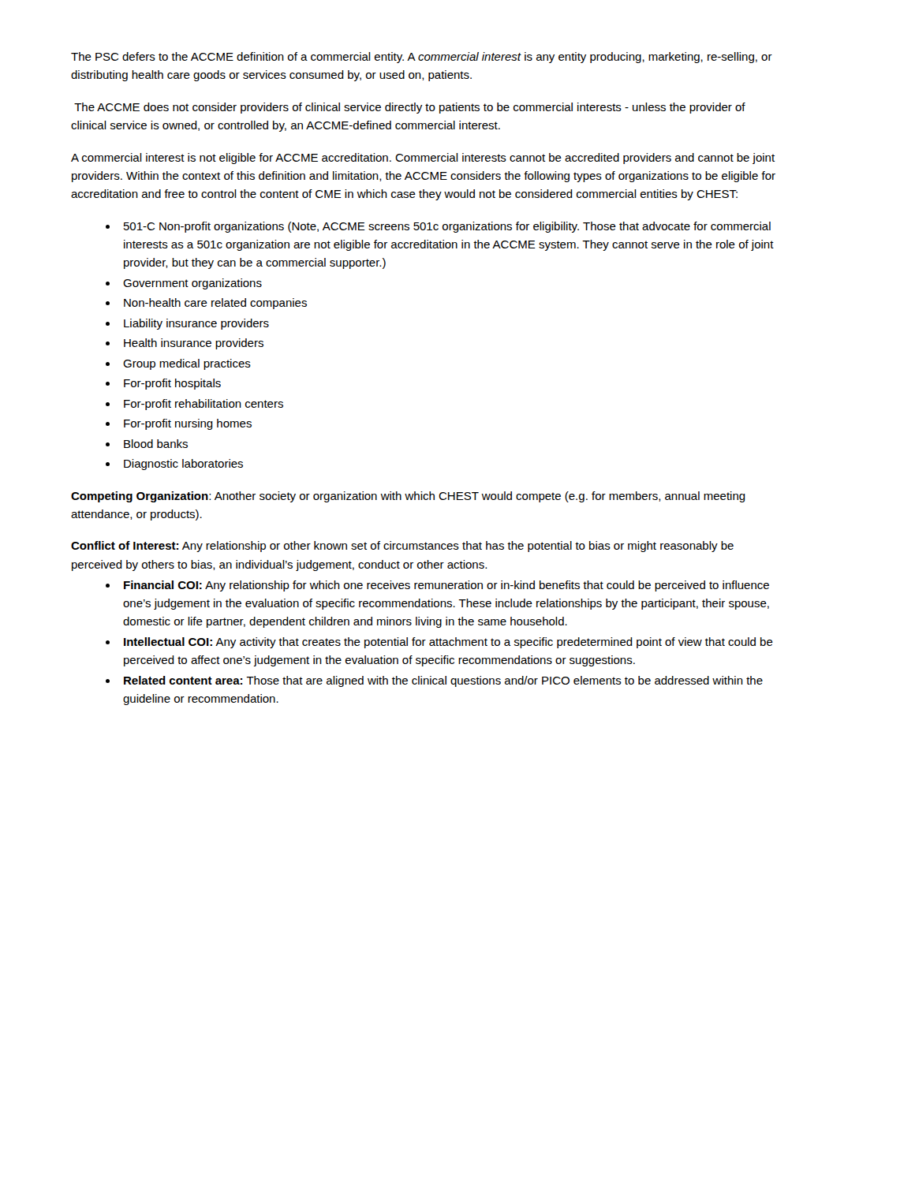The PSC defers to the ACCME definition of a commercial entity. A commercial interest is any entity producing, marketing, re-selling, or distributing health care goods or services consumed by, or used on, patients.
The ACCME does not consider providers of clinical service directly to patients to be commercial interests - unless the provider of clinical service is owned, or controlled by, an ACCME-defined commercial interest.
A commercial interest is not eligible for ACCME accreditation. Commercial interests cannot be accredited providers and cannot be joint providers. Within the context of this definition and limitation, the ACCME considers the following types of organizations to be eligible for accreditation and free to control the content of CME in which case they would not be considered commercial entities by CHEST:
501-C Non-profit organizations (Note, ACCME screens 501c organizations for eligibility. Those that advocate for commercial interests as a 501c organization are not eligible for accreditation in the ACCME system. They cannot serve in the role of joint provider, but they can be a commercial supporter.)
Government organizations
Non-health care related companies
Liability insurance providers
Health insurance providers
Group medical practices
For-profit hospitals
For-profit rehabilitation centers
For-profit nursing homes
Blood banks
Diagnostic laboratories
Competing Organization: Another society or organization with which CHEST would compete (e.g. for members, annual meeting attendance, or products).
Conflict of Interest: Any relationship or other known set of circumstances that has the potential to bias or might reasonably be perceived by others to bias, an individual’s judgement, conduct or other actions.
Financial COI: Any relationship for which one receives remuneration or in-kind benefits that could be perceived to influence one’s judgement in the evaluation of specific recommendations. These include relationships by the participant, their spouse, domestic or life partner, dependent children and minors living in the same household.
Intellectual COI: Any activity that creates the potential for attachment to a specific predetermined point of view that could be perceived to affect one’s judgement in the evaluation of specific recommendations or suggestions.
Related content area: Those that are aligned with the clinical questions and/or PICO elements to be addressed within the guideline or recommendation.